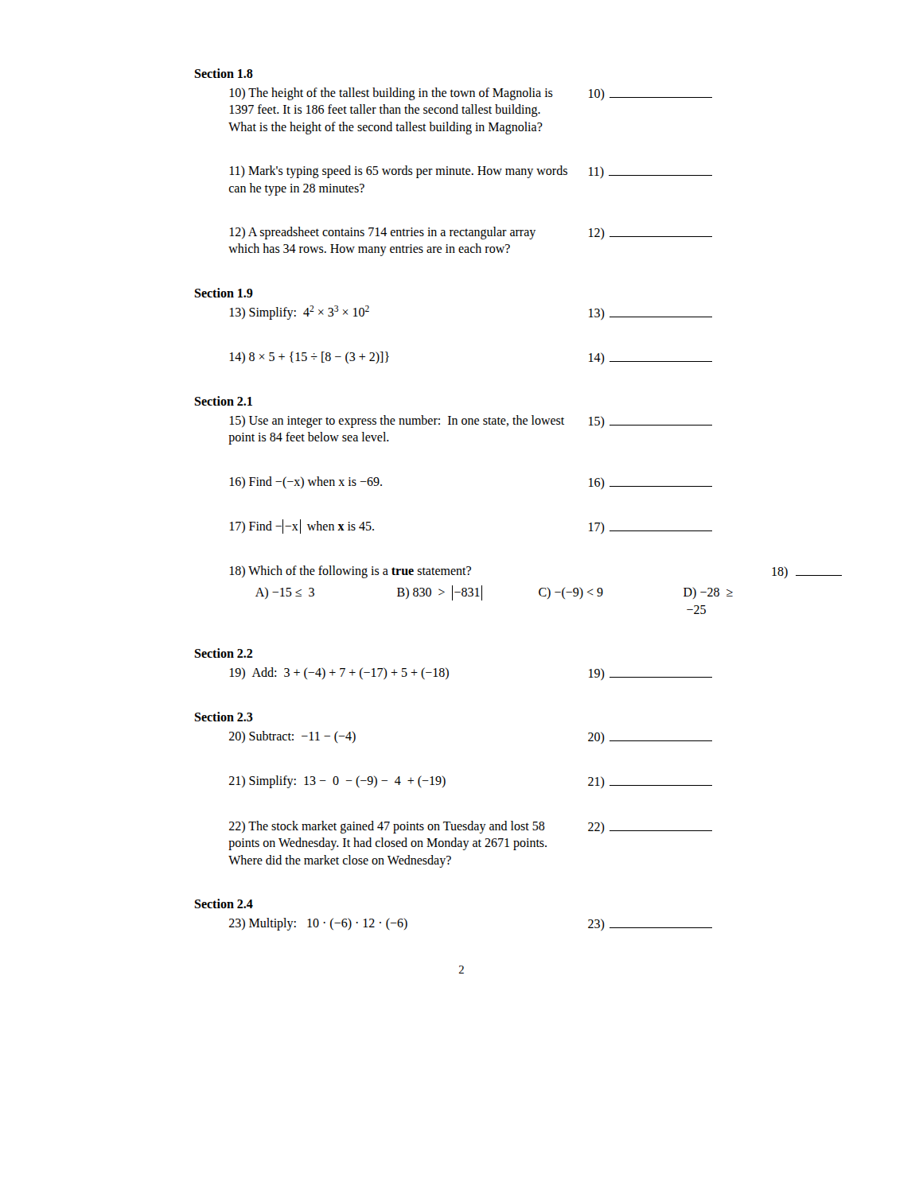Section 1.8
10) The height of the tallest building in the town of Magnolia is 1397 feet. It is 186 feet taller than the second tallest building. What is the height of the second tallest building in Magnolia?
10)
11) Mark's typing speed is 65 words per minute. How many words can he type in 28 minutes?
11)
12) A spreadsheet contains 714 entries in a rectangular array which has 34 rows. How many entries are in each row?
12)
Section 1.9
13) Simplify: 42 × 33 × 102
13)
14) 8 × 5 + {15 ÷ [8 − (3 + 2)]}
14)
Section 2.1
15) Use an integer to express the number: In one state, the lowest point is 84 feet below sea level.
15)
16) Find −(−x) when x is −69.
16)
17) Find −−x when x is 45.
17)
18) Which of the following is a true statement?
A) −15 ≤ 3 B) 830 > −831 C) −(−9) < 9 D) −28 ≥ −25
18)
Section 2.2
19) Add: 3 + (−4) + 7 + (−17) + 5 + (−18)
19)
Section 2.3
20) Subtract: −11 − (−4)
20)
21) Simplify: 13 − 0 − (−9) − 4 + (−19)
21)
22) The stock market gained 47 points on Tuesday and lost 58 points on Wednesday. It had closed on Monday at 2671 points. Where did the market close on Wednesday?
22)
Section 2.4
23) Multiply: 10 · (−6) · 12 · (−6)
23)
2